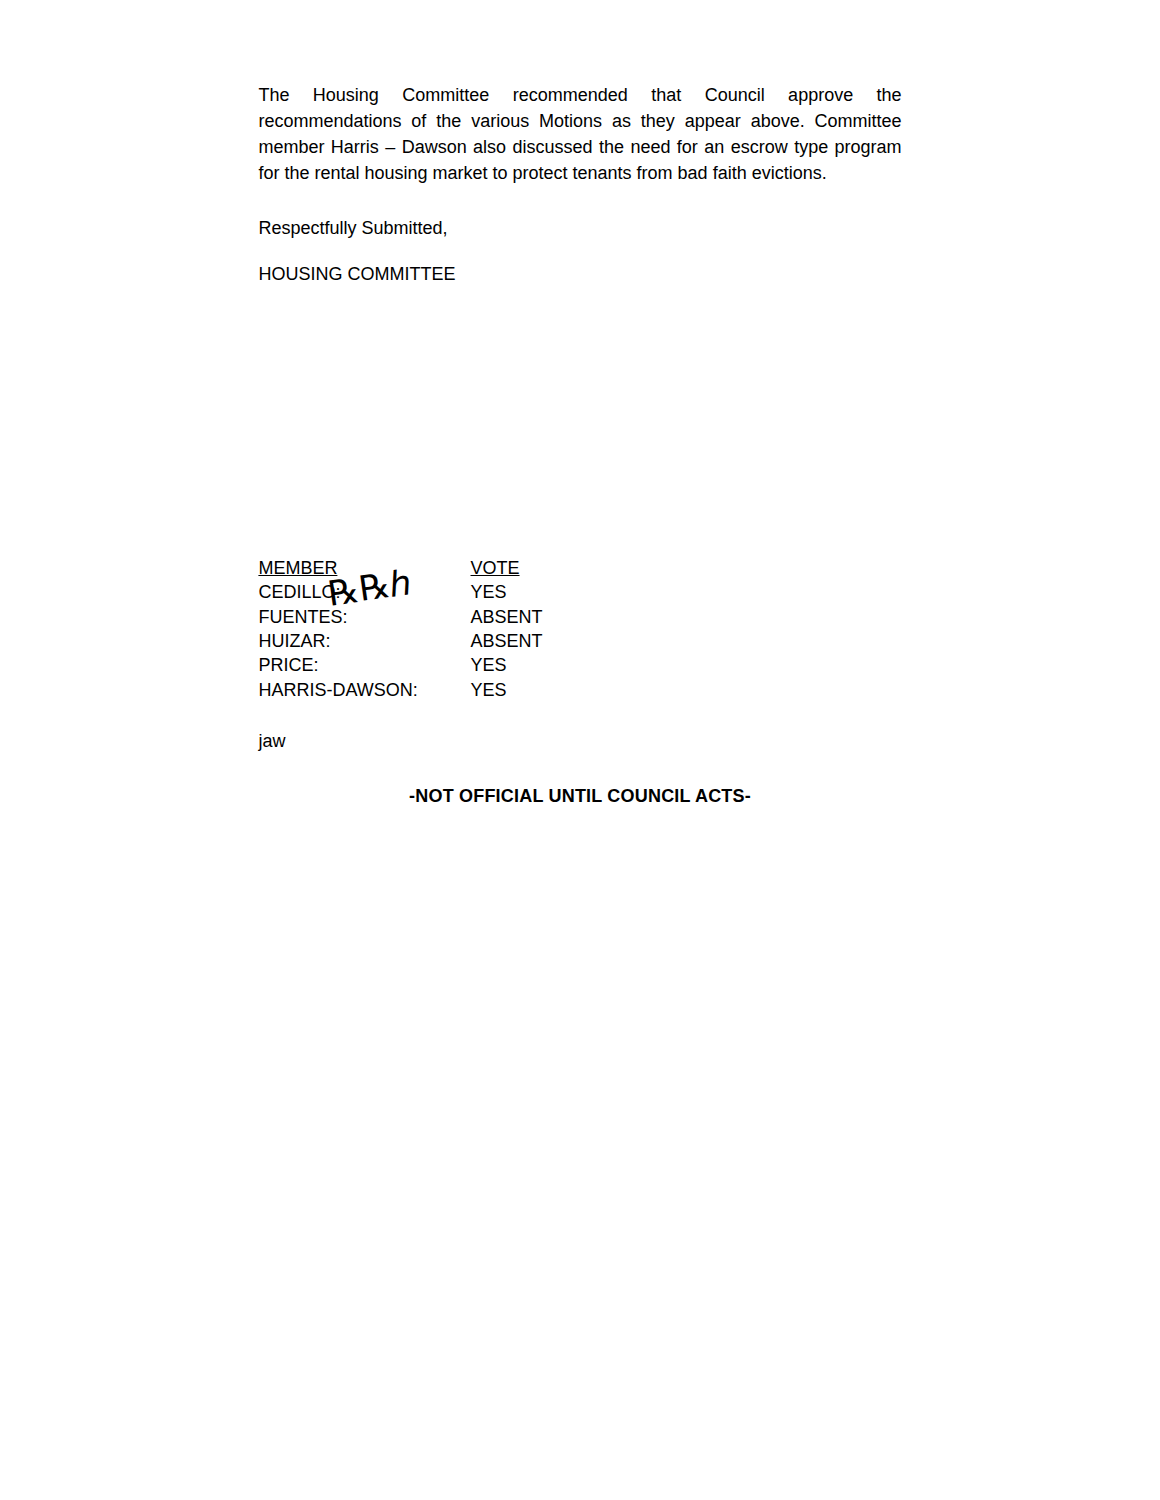The Housing Committee recommended that Council approve the recommendations of the various Motions as they appear above. Committee member Harris – Dawson also discussed the need for an escrow type program for the rental housing market to protect tenants from bad faith evictions.
Respectfully Submitted,
HOUSING COMMITTEE
| MEMBER | VOTE |
| --- | --- |
| CEDILLO: ℞℞ℎ | YES |
| FUENTES: | ABSENT |
| HUIZAR: | ABSENT |
| PRICE: | YES |
| HARRIS-DAWSON: | YES |
jaw
-NOT OFFICIAL UNTIL COUNCIL ACTS-